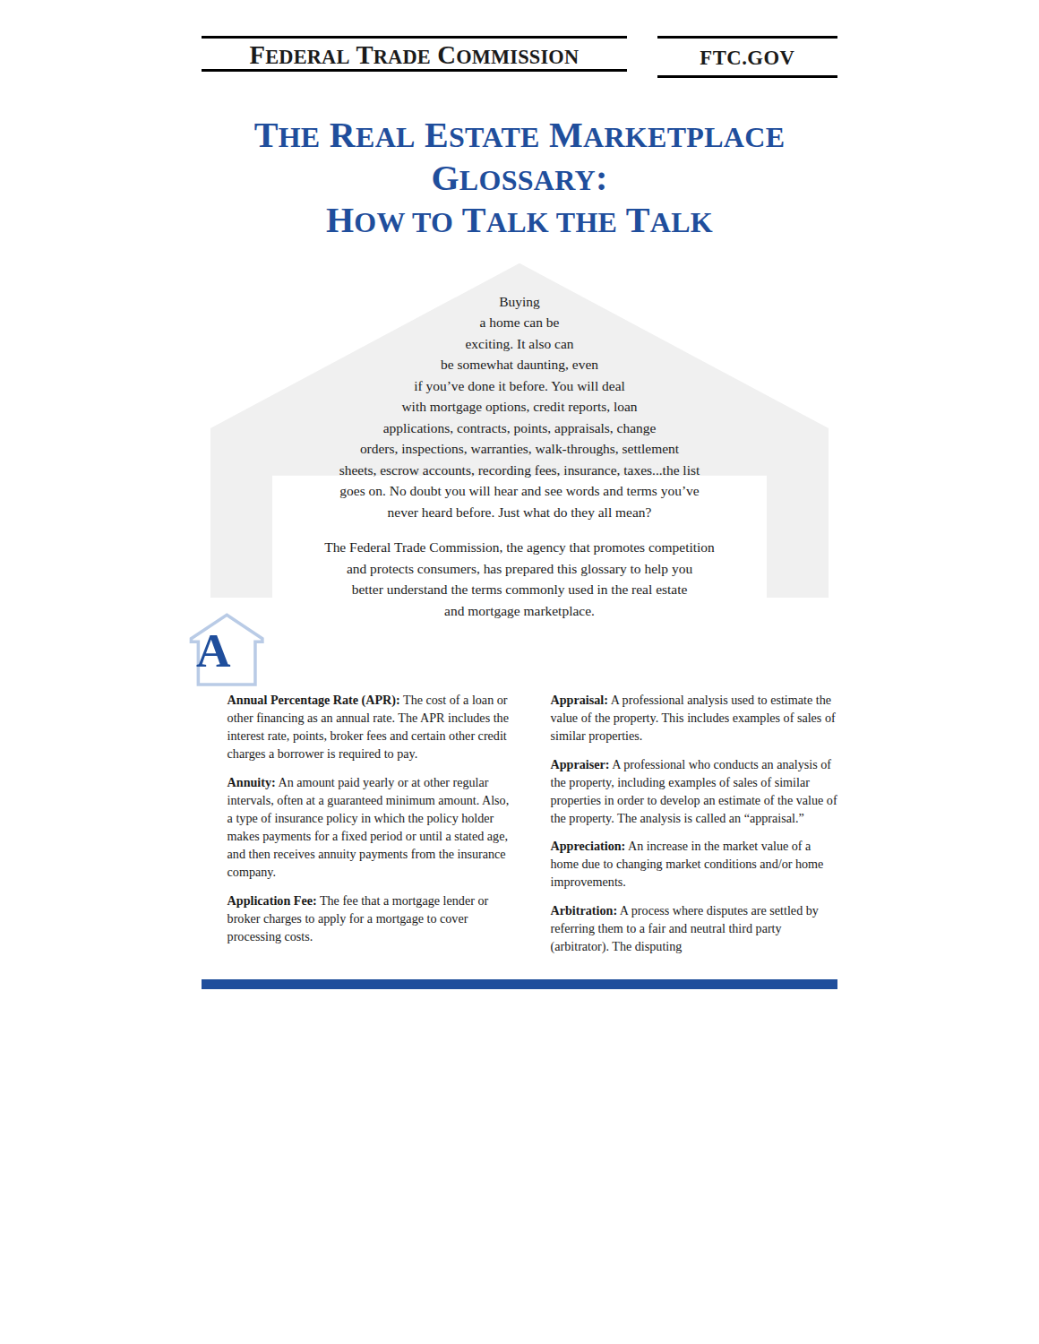FEDERAL TRADE COMMISSION
FTC.GOV
THE REAL ESTATE MARKETPLACE GLOSSARY:
HOW TO TALK THE TALK
Buying a home can be exciting. It also can be somewhat daunting, even if you’ve done it before. You will deal with mortgage options, credit reports, loan applications, contracts, points, appraisals, change orders, inspections, warranties, walk-throughs, settlement sheets, escrow accounts, recording fees, insurance, taxes...the list goes on. No doubt you will hear and see words and terms you’ve never heard before. Just what do they all mean?
The Federal Trade Commission, the agency that promotes competition and protects consumers, has prepared this glossary to help you better understand the terms commonly used in the real estate and mortgage marketplace.
A
Annual Percentage Rate (APR): The cost of a loan or other financing as an annual rate. The APR includes the interest rate, points, broker fees and certain other credit charges a borrower is required to pay.
Annuity: An amount paid yearly or at other regular intervals, often at a guaranteed minimum amount. Also, a type of insurance policy in which the policy holder makes payments for a fixed period or until a stated age, and then receives annuity payments from the insurance company.
Application Fee: The fee that a mortgage lender or broker charges to apply for a mortgage to cover processing costs.
Appraisal: A professional analysis used to estimate the value of the property. This includes examples of sales of similar properties.
Appraiser: A professional who conducts an analysis of the property, including examples of sales of similar properties in order to develop an estimate of the value of the property. The analysis is called an “appraisal.”
Appreciation: An increase in the market value of a home due to changing market conditions and/or home improvements.
Arbitration: A process where disputes are settled by referring them to a fair and neutral third party (arbitrator). The disputing